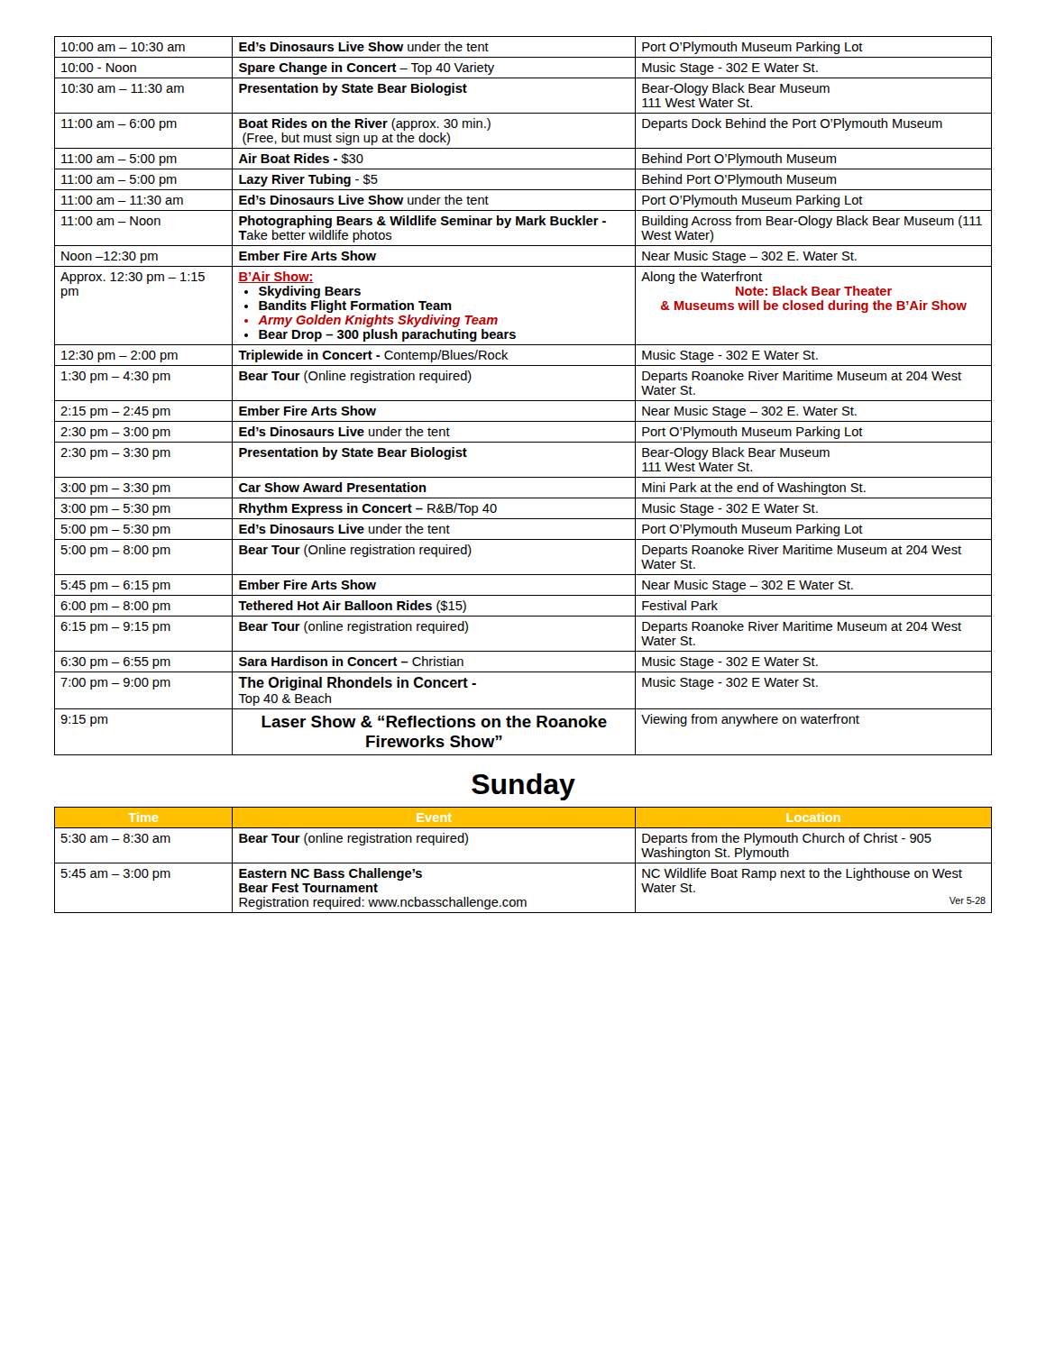| 10:00 am – 10:30 am | Ed’s Dinosaurs Live Show under the tent | Port O’Plymouth Museum Parking Lot |
| 10:00 - Noon | Spare Change in Concert – Top 40 Variety | Music Stage - 302 E Water St. |
| 10:30 am – 11:30 am | Presentation by State Bear Biologist | Bear-Ology Black Bear Museum 111 West Water St. |
| 11:00 am – 6:00 pm | Boat Rides on the River (approx. 30 min.) (Free, but must sign up at the dock) | Departs Dock Behind the Port O’Plymouth Museum |
| 11:00 am – 5:00 pm | Air Boat Rides - $30 | Behind Port O’Plymouth Museum |
| 11:00 am – 5:00 pm | Lazy River Tubing - $5 | Behind Port O’Plymouth Museum |
| 11:00 am – 11:30 am | Ed’s Dinosaurs Live Show under the tent | Port O’Plymouth Museum Parking Lot |
| 11:00 am – Noon | Photographing Bears & Wildlife Seminar by Mark Buckler - T ake better wildlife photos | Building Across from Bear-Ology Black Bear Museum (111 West Water) |
| Noon –12:30 pm | Ember Fire Arts Show | Near Music Stage – 302 E. Water St. |
| Approx. 12:30 pm – 1:15 pm | B’Air Show: Skydiving Bears Bandits Flight Formation Team Army Golden Knights Skydiving Team Bear Drop – 300 plush parachuting bears | Along the Waterfront Note: Black Bear Theater & Museums will be closed during the B’Air Show |
| 12:30 pm – 2:00 pm | Triplewide in Concert - Contemp/Blues/Rock | Music Stage - 302 E Water St. |
| 1:30 pm – 4:30 pm | Bear Tour (Online registration required) | Departs Roanoke River Maritime Museum at 204 West Water St. |
| 2:15 pm – 2:45 pm | Ember Fire Arts Show | Near Music Stage – 302 E. Water St. |
| 2:30 pm – 3:00 pm | Ed’s Dinosaurs Live under the tent | Port O’Plymouth Museum Parking Lot |
| 2:30 pm – 3:30 pm | Presentation by State Bear Biologist | Bear-Ology Black Bear Museum 111 West Water St. |
| 3:00 pm – 3:30 pm | Car Show Award Presentation | Mini Park at the end of Washington St. |
| 3:00 pm – 5:30 pm | Rhythm Express in Concert – R&B/Top 40 | Music Stage - 302 E Water St. |
| 5:00 pm – 5:30 pm | Ed’s Dinosaurs Live under the tent | Port O’Plymouth Museum Parking Lot |
| 5:00 pm – 8:00 pm | Bear Tour (Online registration required) | Departs Roanoke River Maritime Museum at 204 West Water St. |
| 5:45 pm – 6:15 pm | Ember Fire Arts Show | Near Music Stage – 302 E Water St. |
| 6:00 pm – 8:00 pm | Tethered Hot Air Balloon Rides ($15) | Festival Park |
| 6:15 pm – 9:15 pm | Bear Tour (online registration required) | Departs Roanoke River Maritime Museum at 204 West Water St. |
| 6:30 pm – 6:55 pm | Sara Hardison in Concert – Christian | Music Stage - 302 E Water St. |
| 7:00 pm – 9:00 pm | The Original Rhondels in Concert - Top 40 & Beach | Music Stage - 302 E Water St. |
| 9:15 pm | Laser Show & “Reflections on the Roanoke Fireworks Show” | Viewing from anywhere on waterfront |
Sunday
| Time | Event | Location |
| --- | --- | --- |
| 5:30 am – 8:30 am | Bear Tour (online registration required) | Departs from the Plymouth Church of Christ - 905 Washington St. Plymouth |
| 5:45 am – 3:00 pm | Eastern NC Bass Challenge’s Bear Fest Tournament Registration required: www.ncbasschallenge.com | NC Wildlife Boat Ramp next to the Lighthouse on West Water St. Ver 5-28 |